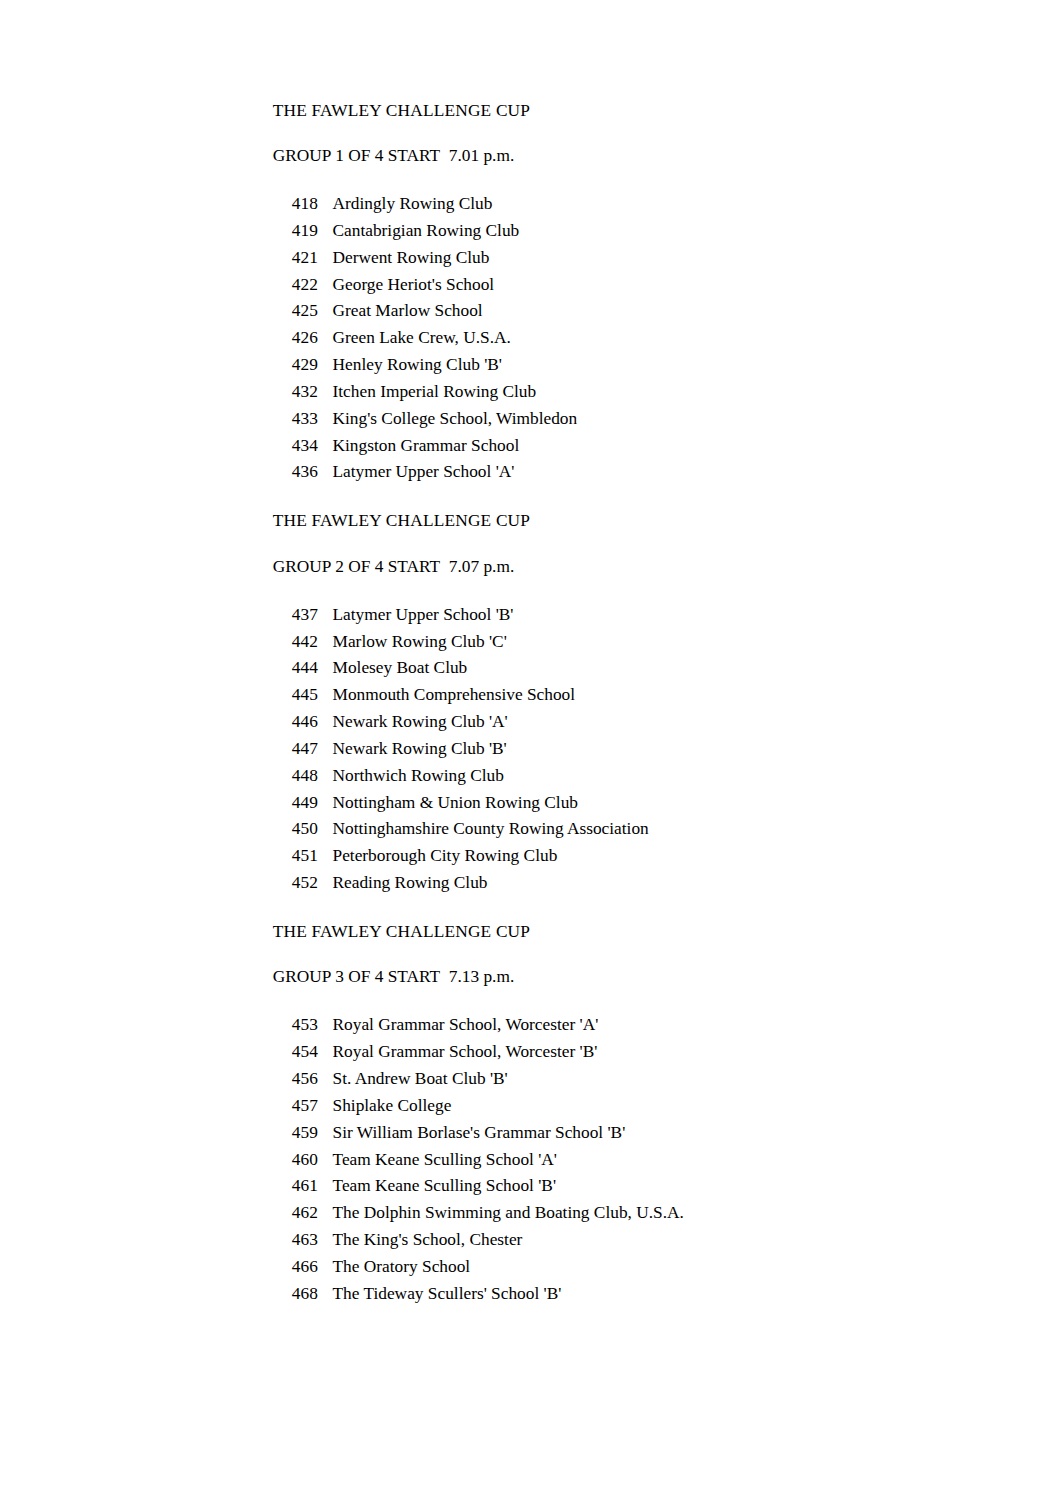THE FAWLEY CHALLENGE CUP
GROUP 1 OF 4 START 7.01 p.m.
418 Ardingly Rowing Club
419 Cantabrigian Rowing Club
421 Derwent Rowing Club
422 George Heriot's School
425 Great Marlow School
426 Green Lake Crew, U.S.A.
429 Henley Rowing Club 'B'
432 Itchen Imperial Rowing Club
433 King's College School, Wimbledon
434 Kingston Grammar School
436 Latymer Upper School 'A'
THE FAWLEY CHALLENGE CUP
GROUP 2 OF 4 START 7.07 p.m.
437 Latymer Upper School 'B'
442 Marlow Rowing Club 'C'
444 Molesey Boat Club
445 Monmouth Comprehensive School
446 Newark Rowing Club 'A'
447 Newark Rowing Club 'B'
448 Northwich Rowing Club
449 Nottingham & Union Rowing Club
450 Nottinghamshire County Rowing Association
451 Peterborough City Rowing Club
452 Reading Rowing Club
THE FAWLEY CHALLENGE CUP
GROUP 3 OF 4 START 7.13 p.m.
453 Royal Grammar School, Worcester 'A'
454 Royal Grammar School, Worcester 'B'
456 St. Andrew Boat Club 'B'
457 Shiplake College
459 Sir William Borlase's Grammar School 'B'
460 Team Keane Sculling School 'A'
461 Team Keane Sculling School 'B'
462 The Dolphin Swimming and Boating Club, U.S.A.
463 The King's School, Chester
466 The Oratory School
468 The Tideway Scullers' School 'B'